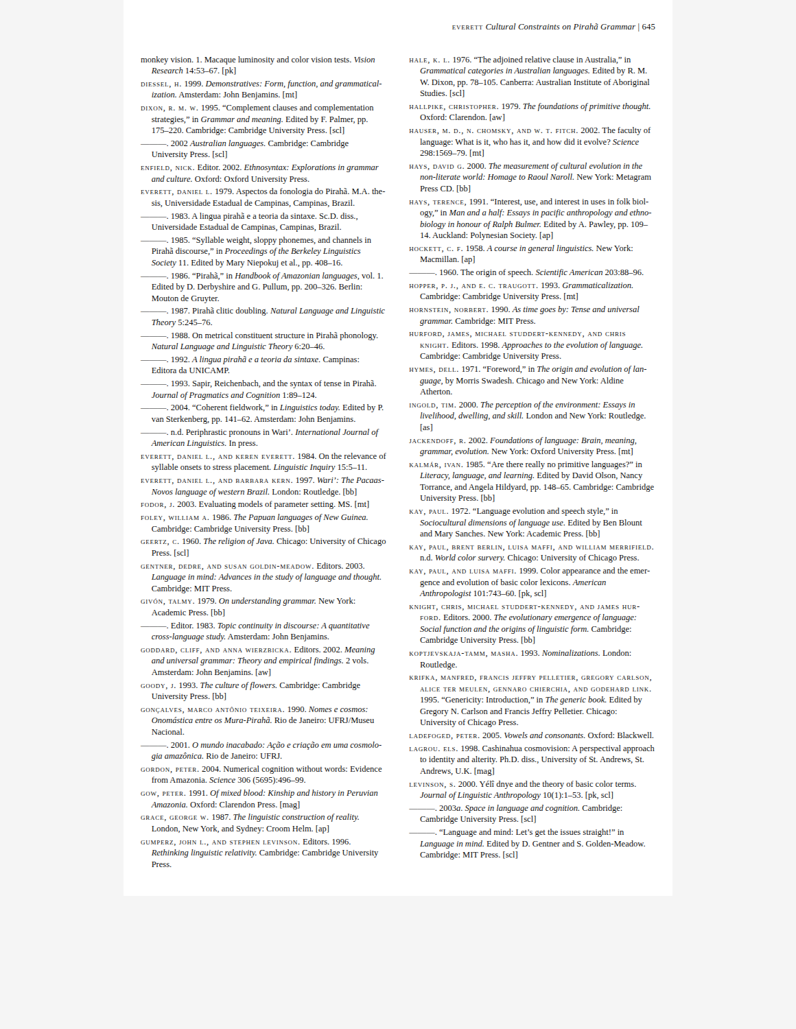everett Cultural Constraints on Pirahã Grammar | 645
monkey vision. 1. Macaque luminosity and color vision tests. Vision Research 14:53–67. [pk]
diessel, h. 1999. Demonstratives: Form, function, and grammaticalization. Amsterdam: John Benjamins. [mt]
dixon, r. m. w. 1995. “Complement clauses and complementation strategies,” in Grammar and meaning. Edited by F. Palmer, pp. 175–220. Cambridge: Cambridge University Press. [scl]
———. 2002 Australian languages. Cambridge: Cambridge University Press. [scl]
enfield, nick. Editor. 2002. Ethnosyntax: Explorations in grammar and culture. Oxford: Oxford University Press.
everett, daniel l. 1979. Aspectos da fonologia do Pirahã. M.A. thesis, Universidade Estadual de Campinas, Campinas, Brazil.
———. 1983. A lingua pirahã e a teoria da sintaxe. Sc.D. diss., Universidade Estadual de Campinas, Campinas, Brazil.
———. 1985. “Syllable weight, sloppy phonemes, and channels in Pirahã discourse,” in Proceedings of the Berkeley Linguistics Society 11. Edited by Mary Niepokuj et al., pp. 408–16.
———. 1986. “Pirahã,” in Handbook of Amazonian languages, vol. 1. Edited by D. Derbyshire and G. Pullum, pp. 200–326. Berlin: Mouton de Gruyter.
———. 1987. Pirahã clitic doubling. Natural Language and Linguistic Theory 5:245–76.
———. 1988. On metrical constituent structure in Pirahã phonology. Natural Language and Linguistic Theory 6:20–46.
———. 1992. A lingua pirahã e a teoria da sintaxe. Campinas: Editora da UNICAMP.
———. 1993. Sapir, Reichenbach, and the syntax of tense in Pirahã. Journal of Pragmatics and Cognition 1:89–124.
———. 2004. “Coherent fieldwork,” in Linguistics today. Edited by P. van Sterkenberg, pp. 141–62. Amsterdam: John Benjamins.
———. n.d. Periphrastic pronouns in Wari’. International Journal of American Linguistics. In press.
everett, daniel l., and keren everett. 1984. On the relevance of syllable onsets to stress placement. Linguistic Inquiry 15:5–11.
everett, daniel l., and barbara kern. 1997. Wari’: The Pacaas-Novos language of western Brazil. London: Routledge. [bb]
fodor, j. 2003. Evaluating models of parameter setting. MS. [mt]
foley, william a. 1986. The Papuan languages of New Guinea. Cambridge: Cambridge University Press. [bb]
geertz, c. 1960. The religion of Java. Chicago: University of Chicago Press. [scl]
gentner, dedre, and susan goldin-meadow. Editors. 2003. Language in mind: Advances in the study of language and thought. Cambridge: MIT Press.
givón, talmy. 1979. On understanding grammar. New York: Academic Press. [bb]
———. Editor. 1983. Topic continuity in discourse: A quantitative cross-language study. Amsterdam: John Benjamins.
goddard, cliff, and anna wierzbicka. Editors. 2002. Meaning and universal grammar: Theory and empirical findings. 2 vols. Amsterdam: John Benjamins. [aw]
goody, j. 1993. The culture of flowers. Cambridge: Cambridge University Press. [bb]
gonçalves, marco antônio teixeira. 1990. Nomes e cosmos: Onomástica entre os Mura-Pirahã. Rio de Janeiro: UFRJ/Museu Nacional.
———. 2001. O mundo inacabado: Ação e criação em uma cosmologia amazônica. Rio de Janeiro: UFRJ.
gordon, peter. 2004. Numerical cognition without words: Evidence from Amazonia. Science 306 (5695):496–99.
gow, peter. 1991. Of mixed blood: Kinship and history in Peruvian Amazonia. Oxford: Clarendon Press. [mag]
grace, george w. 1987. The linguistic construction of reality. London, New York, and Sydney: Croom Helm. [ap]
gumperz, john l., and stephen levinson. Editors. 1996. Rethinking linguistic relativity. Cambridge: Cambridge University Press.
hale, k. l. 1976. “The adjoined relative clause in Australia,” in Grammatical categories in Australian languages. Edited by R. M. W. Dixon, pp. 78–105. Canberra: Australian Institute of Aboriginal Studies. [scl]
hallpike, christopher. 1979. The foundations of primitive thought. Oxford: Clarendon. [aw]
hauser, m. d., n. chomsky, and w. t. fitch. 2002. The faculty of language: What is it, who has it, and how did it evolve? Science 298:1569–79. [mt]
hays, david g. 2000. The measurement of cultural evolution in the non-literate world: Homage to Raoul Naroll. New York: Metagram Press CD. [bb]
hays, terence, 1991. “Interest, use, and interest in uses in folk biology,” in Man and a half: Essays in pacific anthropology and ethnobiology in honour of Ralph Bulmer. Edited by A. Pawley, pp. 109–14. Auckland: Polynesian Society. [ap]
hockett, c. f. 1958. A course in general linguistics. New York: Macmillan. [ap]
———. 1960. The origin of speech. Scientific American 203:88–96.
hopper, p. j., and e. c. traugott. 1993. Grammaticalization. Cambridge: Cambridge University Press. [mt]
hornstein, norbert. 1990. As time goes by: Tense and universal grammar. Cambridge: MIT Press.
hurford, james, michael studdert-kennedy, and chris knight. Editors. 1998. Approaches to the evolution of language. Cambridge: Cambridge University Press.
hymes, dell. 1971. “Foreword,” in The origin and evolution of language, by Morris Swadesh. Chicago and New York: Aldine Atherton.
ingold, tim. 2000. The perception of the environment: Essays in livelihood, dwelling, and skill. London and New York: Routledge. [as]
jackendoff, r. 2002. Foundations of language: Brain, meaning, grammar, evolution. New York: Oxford University Press. [mt]
kalmár, ivan. 1985. “Are there really no primitive languages?” in Literacy, language, and learning. Edited by David Olson, Nancy Torrance, and Angela Hildyard, pp. 148–65. Cambridge: Cambridge University Press. [bb]
kay, paul. 1972. “Language evolution and speech style,” in Sociocultural dimensions of language use. Edited by Ben Blount and Mary Sanches. New York: Academic Press. [bb]
kay, paul, brent berlin, luisa maffi, and william merrifield. n.d. World color survery. Chicago: University of Chicago Press.
kay, paul, and luisa maffi. 1999. Color appearance and the emergence and evolution of basic color lexicons. American Anthropologist 101:743–60. [pk, scl]
knight, chris, michael studdert-kennedy, and james hurford. Editors. 2000. The evolutionary emergence of language: Social function and the origins of linguistic form. Cambridge: Cambridge University Press. [bb]
koptjevskaja-tamm, masha. 1993. Nominalizations. London: Routledge.
krifka, manfred, francis jeffry pelletier, gregory carlson, alice ter meulen, gennaro chierchia, and godehard link. 1995. “Genericity: Introduction,” in The generic book. Edited by Gregory N. Carlson and Francis Jeffry Pelletier. Chicago: University of Chicago Press.
ladefoged, peter. 2005. Vowels and consonants. Oxford: Blackwell.
lagrou. els. 1998. Cashinahua cosmovision: A perspectival approach to identity and alterity. Ph.D. diss., University of St. Andrews, St. Andrews, U.K. [mag]
levinson, s. 2000. Yélî dnye and the theory of basic color terms. Journal of Linguistic Anthropology 10(1):1–53. [pk, scl]
———. 2003a. Space in language and cognition. Cambridge: Cambridge University Press. [scl]
———. “Language and mind: Let’s get the issues straight!” in Language in mind. Edited by D. Gentner and S. Golden-Meadow. Cambridge: MIT Press. [scl]